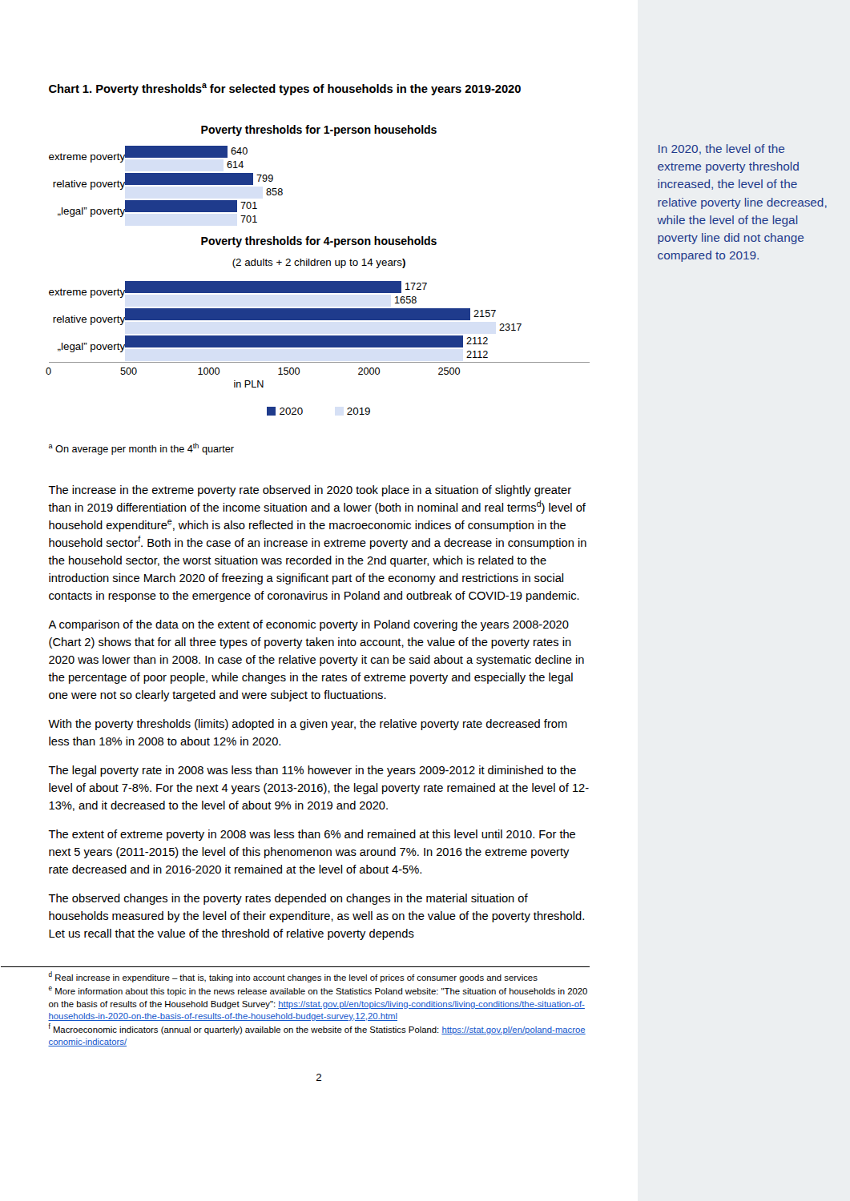In 2020, the level of the extreme poverty threshold increased, the level of the relative poverty line decreased, while the level of the legal poverty line did not change compared to 2019.
Chart 1. Poverty thresholdsa for selected types of households in the years 2019-2020
Poverty thresholds for 1-person households
| extreme poverty | 640 614 |
| relative poverty | 799 858 |
| „legal” poverty | 701 701 |
Poverty thresholds for 4-person households
(2 adults + 2 children up to 14 years)
| extreme poverty | 1727 1658 |
| relative poverty | 2157 2317 |
| „legal” poverty | 2112 2112 |
| | 0 500 1000 1500 2000 2500 in PLN |
2020 2019
a On average per month in the 4th quarter
The increase in the extreme poverty rate observed in 2020 took place in a situation of slightly greater than in 2019 differentiation of the income situation and a lower (both in nominal and real termsd) level of household expendituree, which is also reflected in the macroeconomic indices of consumption in the household sectorf. Both in the case of an increase in extreme poverty and a decrease in consumption in the household sector, the worst situation was recorded in the 2nd quarter, which is related to the introduction since March 2020 of freezing a significant part of the economy and restrictions in social contacts in response to the emergence of coronavirus in Poland and outbreak of COVID-19 pandemic.
A comparison of the data on the extent of economic poverty in Poland covering the years 2008-2020 (Chart 2) shows that for all three types of poverty taken into account, the value of the poverty rates in 2020 was lower than in 2008. In case of the relative poverty it can be said about a systematic decline in the percentage of poor people, while changes in the rates of extreme poverty and especially the legal one were not so clearly targeted and were subject to fluctuations.
With the poverty thresholds (limits) adopted in a given year, the relative poverty rate decreased from less than 18% in 2008 to about 12% in 2020.
The legal poverty rate in 2008 was less than 11% however in the years 2009-2012 it diminished to the level of about 7-8%. For the next 4 years (2013-2016), the legal poverty rate remained at the level of 12-13%, and it decreased to the level of about 9% in 2019 and 2020.
The extent of extreme poverty in 2008 was less than 6% and remained at this level until 2010. For the next 5 years (2011-2015) the level of this phenomenon was around 7%. In 2016 the extreme poverty rate decreased and in 2016-2020 it remained at the level of about 4-5%.
The observed changes in the poverty rates depended on changes in the material situation of households measured by the level of their expenditure, as well as on the value of the poverty threshold. Let us recall that the value of the threshold of relative poverty depends
d Real increase in expenditure – that is, taking into account changes in the level of prices of consumer goods and services
e More information about this topic in the news release available on the Statistics Poland website: "The situation of households in 2020 on the basis of results of the Household Budget Survey": https://stat.gov.pl/en/topics/living-conditions/living-conditions/the-situation-of-households-in-2020-on-the-basis-of-results-of-the-household-budget-survey,12,20.html
f Macroeconomic indicators (annual or quarterly) available on the website of the Statistics Poland: https://stat.gov.pl/en/poland-macroeconomic-indicators/
2